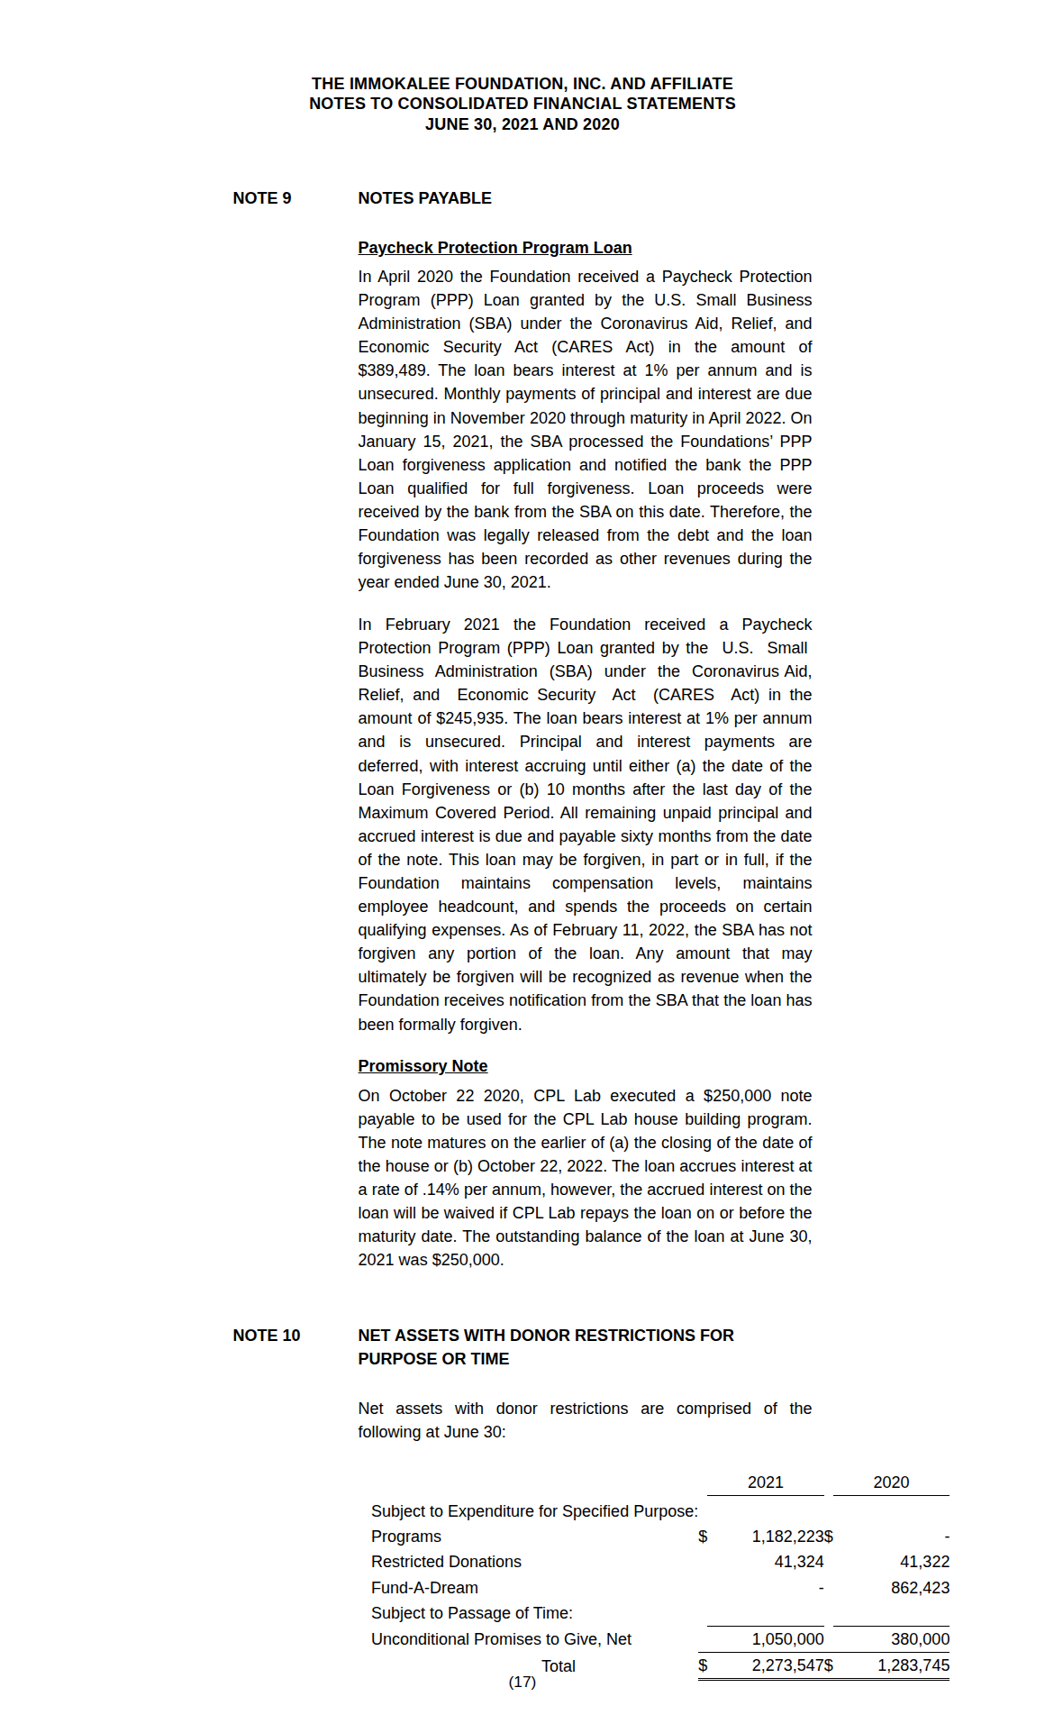THE IMMOKALEE FOUNDATION, INC. AND AFFILIATE
NOTES TO CONSOLIDATED FINANCIAL STATEMENTS
JUNE 30, 2021 AND 2020
NOTE 9
NOTES PAYABLE
Paycheck Protection Program Loan
In April 2020 the Foundation received a Paycheck Protection Program (PPP) Loan granted by the U.S. Small Business Administration (SBA) under the Coronavirus Aid, Relief, and Economic Security Act (CARES Act) in the amount of $389,489. The loan bears interest at 1% per annum and is unsecured. Monthly payments of principal and interest are due beginning in November 2020 through maturity in April 2022. On January 15, 2021, the SBA processed the Foundations’ PPP Loan forgiveness application and notified the bank the PPP Loan qualified for full forgiveness. Loan proceeds were received by the bank from the SBA on this date. Therefore, the Foundation was legally released from the debt and the loan forgiveness has been recorded as other revenues during the year ended June 30, 2021.
In February 2021 the Foundation received a Paycheck Protection Program (PPP) Loan granted by the U.S. Small Business Administration (SBA) under the Coronavirus Aid, Relief, and Economic Security Act (CARES Act) in the amount of $245,935. The loan bears interest at 1% per annum and is unsecured. Principal and interest payments are deferred, with interest accruing until either (a) the date of the Loan Forgiveness or (b) 10 months after the last day of the Maximum Covered Period. All remaining unpaid principal and accrued interest is due and payable sixty months from the date of the note. This loan may be forgiven, in part or in full, if the Foundation maintains compensation levels, maintains employee headcount, and spends the proceeds on certain qualifying expenses. As of February 11, 2022, the SBA has not forgiven any portion of the loan. Any amount that may ultimately be forgiven will be recognized as revenue when the Foundation receives notification from the SBA that the loan has been formally forgiven.
Promissory Note
On October 22 2020, CPL Lab executed a $250,000 note payable to be used for the CPL Lab house building program. The note matures on the earlier of (a) the closing of the date of the house or (b) October 22, 2022. The loan accrues interest at a rate of .14% per annum, however, the accrued interest on the loan will be waived if CPL Lab repays the loan on or before the maturity date. The outstanding balance of the loan at June 30, 2021 was $250,000.
NOTE 10
NET ASSETS WITH DONOR RESTRICTIONS FOR PURPOSE OR TIME
Net assets with donor restrictions are comprised of the following at June 30:
| | | 2021 | | | 2020 |
| Subject to Expenditure for Specified Purpose: | | | | | |
| Programs | $ | 1,182,223 | | $ | - |
| Restricted Donations | | 41,324 | | | 41,322 |
| Fund-A-Dream | | - | | | 862,423 |
| Subject to Passage of Time: | | | | | |
| Unconditional Promises to Give, Net | | 1,050,000 | | | 380,000 |
| Total | $ | 2,273,547 | | $ | 1,283,745 |
(17)